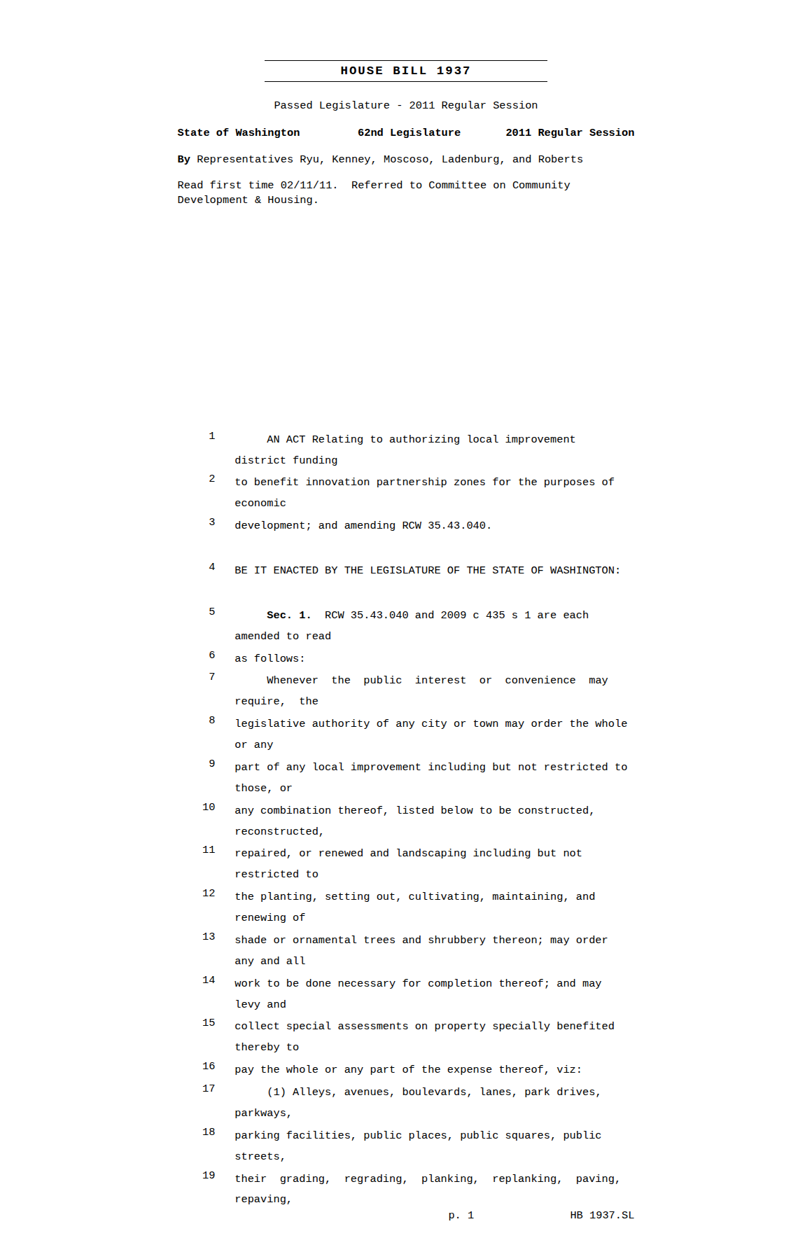HOUSE BILL 1937
Passed Legislature - 2011 Regular Session
State of Washington 62nd Legislature 2011 Regular Session
By Representatives Ryu, Kenney, Moscoso, Ladenburg, and Roberts
Read first time 02/11/11. Referred to Committee on Community Development & Housing.
| 1 | AN ACT Relating to authorizing local improvement district funding |
| 2 | to benefit innovation partnership zones for the purposes of economic |
| 3 | development; and amending RCW 35.43.040. |
| 4 | BE IT ENACTED BY THE LEGISLATURE OF THE STATE OF WASHINGTON: |
| 5 | Sec. 1. RCW 35.43.040 and 2009 c 435 s 1 are each amended to read |
| 6 | as follows: |
| 7 | Whenever the public interest or convenience may require, the |
| 8 | legislative authority of any city or town may order the whole or any |
| 9 | part of any local improvement including but not restricted to those, or |
| 10 | any combination thereof, listed below to be constructed, reconstructed, |
| 11 | repaired, or renewed and landscaping including but not restricted to |
| 12 | the planting, setting out, cultivating, maintaining, and renewing of |
| 13 | shade or ornamental trees and shrubbery thereon; may order any and all |
| 14 | work to be done necessary for completion thereof; and may levy and |
| 15 | collect special assessments on property specially benefited thereby to |
| 16 | pay the whole or any part of the expense thereof, viz: |
| 17 | (1) Alleys, avenues, boulevards, lanes, park drives, parkways, |
| 18 | parking facilities, public places, public squares, public streets, |
| 19 | their grading, regrading, planking, replanking, paving, repaving, |
p. 1 HB 1937.SL